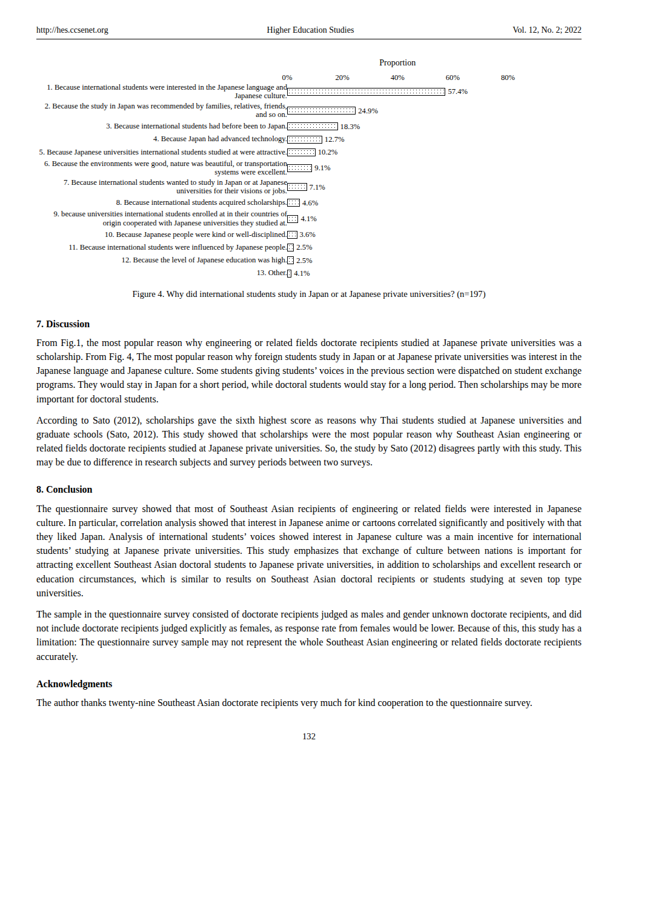http://hes.ccsenet.org
Higher Education Studies
Vol. 12, No. 2; 2022
| | Proportion |
| | 0% 20% 40% 60% 80% |
| 1. Because international students were interested in the Japanese language and Japanese culture. | 57.4% |
| 2. Because the study in Japan was recommended by families, relatives, friends, and so on. | 24.9% |
| 3. Because international students had before been to Japan. | 18.3% |
| 4. Because Japan had advanced technology. | 12.7% |
| 5. Because Japanese universities international students studied at were attractive. | 10.2% |
| 6. Because the environments were good, nature was beautiful, or transportation systems were excellent. | 9.1% |
| 7. Because international students wanted to study in Japan or at Japanese universities for their visions or jobs. | 7.1% |
| 8. Because international students acquired scholarships. | 4.6% |
| 9. because universities international students enrolled at in their countries of origin cooperated with Japanese universities they studied at. | 4.1% |
| 10. Because Japanese people were kind or well-disciplined. | 3.6% |
| 11. Because international students were influenced by Japanese people. | 2.5% |
| 12. Because the level of Japanese education was high. | 2.5% |
| 13. Other. | 4.1% |
Figure 4. Why did international students study in Japan or at Japanese private universities? (n=197)
7. Discussion
From Fig.1, the most popular reason why engineering or related fields doctorate recipients studied at Japanese private universities was a scholarship. From Fig. 4, The most popular reason why foreign students study in Japan or at Japanese private universities was interest in the Japanese language and Japanese culture. Some students giving students’ voices in the previous section were dispatched on student exchange programs. They would stay in Japan for a short period, while doctoral students would stay for a long period. Then scholarships may be more important for doctoral students.
According to Sato (2012), scholarships gave the sixth highest score as reasons why Thai students studied at Japanese universities and graduate schools (Sato, 2012). This study showed that scholarships were the most popular reason why Southeast Asian engineering or related fields doctorate recipients studied at Japanese private universities. So, the study by Sato (2012) disagrees partly with this study. This may be due to difference in research subjects and survey periods between two surveys.
8. Conclusion
The questionnaire survey showed that most of Southeast Asian recipients of engineering or related fields were interested in Japanese culture. In particular, correlation analysis showed that interest in Japanese anime or cartoons correlated significantly and positively with that they liked Japan. Analysis of international students’ voices showed interest in Japanese culture was a main incentive for international students’ studying at Japanese private universities. This study emphasizes that exchange of culture between nations is important for attracting excellent Southeast Asian doctoral students to Japanese private universities, in addition to scholarships and excellent research or education circumstances, which is similar to results on Southeast Asian doctoral recipients or students studying at seven top type universities.
The sample in the questionnaire survey consisted of doctorate recipients judged as males and gender unknown doctorate recipients, and did not include doctorate recipients judged explicitly as females, as response rate from females would be lower. Because of this, this study has a limitation: The questionnaire survey sample may not represent the whole Southeast Asian engineering or related fields doctorate recipients accurately.
Acknowledgments
The author thanks twenty-nine Southeast Asian doctorate recipients very much for kind cooperation to the questionnaire survey.
132